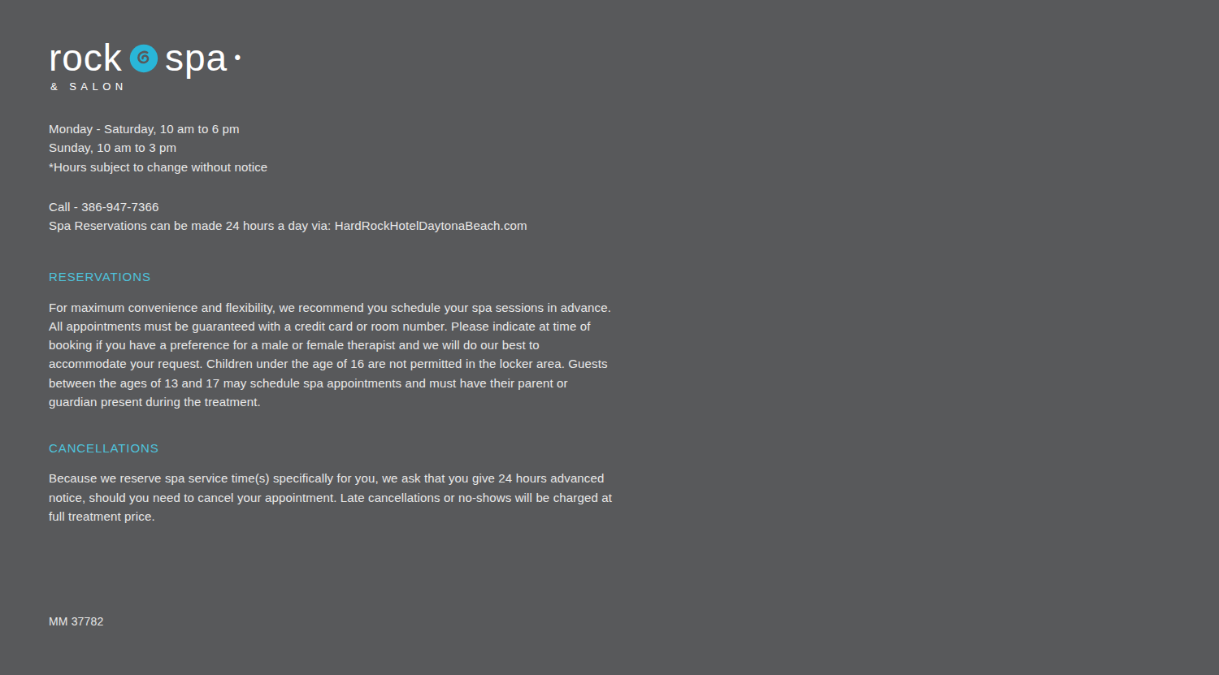rock spa• & SALON
Monday - Saturday, 10 am to 6 pm
Sunday, 10 am to 3 pm
*Hours subject to change without notice
Call - 386-947-7366
Spa Reservations can be made 24 hours a day via: HardRockHotelDaytonaBeach.com
Reservations
For maximum convenience and flexibility, we recommend you schedule your spa sessions in advance. All appointments must be guaranteed with a credit card or room number. Please indicate at time of booking if you have a preference for a male or female therapist and we will do our best to accommodate your request. Children under the age of 16 are not permitted in the locker area. Guests between the ages of 13 and 17 may schedule spa appointments and must have their parent or guardian present during the treatment.
Cancellations
Because we reserve spa service time(s) specifically for you, we ask that you give 24 hours advanced notice, should you need to cancel your appointment. Late cancellations or no-shows will be charged at full treatment price.
MM 37782